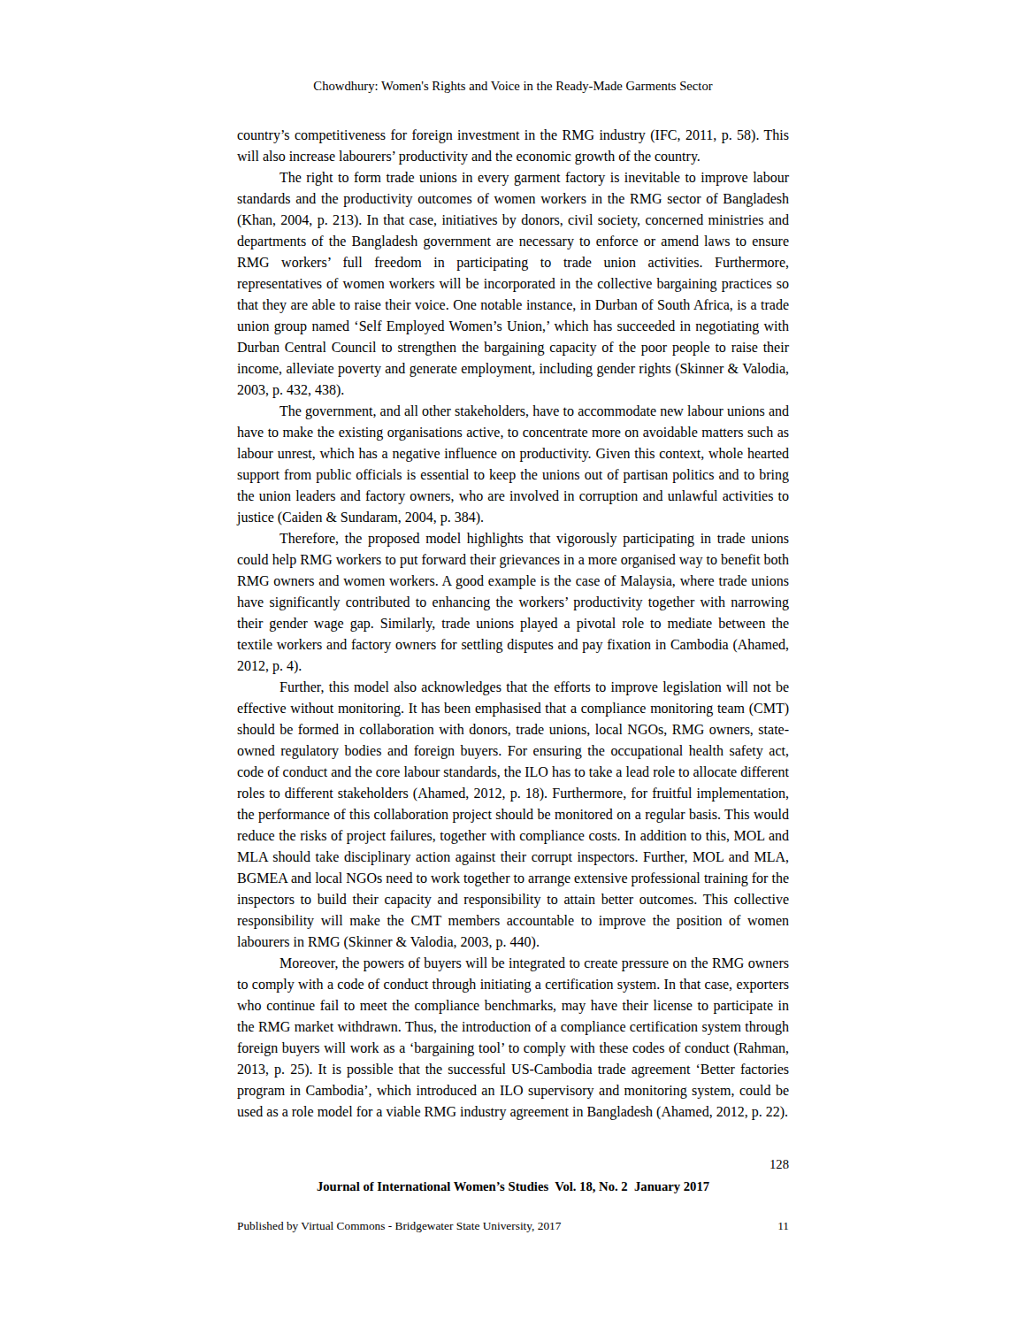Chowdhury: Women's Rights and Voice in the Ready-Made Garments Sector
country’s competitiveness for foreign investment in the RMG industry (IFC, 2011, p. 58). This will also increase labourers’ productivity and the economic growth of the country.
The right to form trade unions in every garment factory is inevitable to improve labour standards and the productivity outcomes of women workers in the RMG sector of Bangladesh (Khan, 2004, p. 213). In that case, initiatives by donors, civil society, concerned ministries and departments of the Bangladesh government are necessary to enforce or amend laws to ensure RMG workers’ full freedom in participating to trade union activities. Furthermore, representatives of women workers will be incorporated in the collective bargaining practices so that they are able to raise their voice. One notable instance, in Durban of South Africa, is a trade union group named ‘Self Employed Women’s Union,’ which has succeeded in negotiating with Durban Central Council to strengthen the bargaining capacity of the poor people to raise their income, alleviate poverty and generate employment, including gender rights (Skinner & Valodia, 2003, p. 432, 438).
The government, and all other stakeholders, have to accommodate new labour unions and have to make the existing organisations active, to concentrate more on avoidable matters such as labour unrest, which has a negative influence on productivity. Given this context, whole hearted support from public officials is essential to keep the unions out of partisan politics and to bring the union leaders and factory owners, who are involved in corruption and unlawful activities to justice (Caiden & Sundaram, 2004, p. 384).
Therefore, the proposed model highlights that vigorously participating in trade unions could help RMG workers to put forward their grievances in a more organised way to benefit both RMG owners and women workers. A good example is the case of Malaysia, where trade unions have significantly contributed to enhancing the workers’ productivity together with narrowing their gender wage gap. Similarly, trade unions played a pivotal role to mediate between the textile workers and factory owners for settling disputes and pay fixation in Cambodia (Ahamed, 2012, p. 4).
Further, this model also acknowledges that the efforts to improve legislation will not be effective without monitoring. It has been emphasised that a compliance monitoring team (CMT) should be formed in collaboration with donors, trade unions, local NGOs, RMG owners, state-owned regulatory bodies and foreign buyers. For ensuring the occupational health safety act, code of conduct and the core labour standards, the ILO has to take a lead role to allocate different roles to different stakeholders (Ahamed, 2012, p. 18). Furthermore, for fruitful implementation, the performance of this collaboration project should be monitored on a regular basis. This would reduce the risks of project failures, together with compliance costs. In addition to this, MOL and MLA should take disciplinary action against their corrupt inspectors. Further, MOL and MLA, BGMEA and local NGOs need to work together to arrange extensive professional training for the inspectors to build their capacity and responsibility to attain better outcomes. This collective responsibility will make the CMT members accountable to improve the position of women labourers in RMG (Skinner & Valodia, 2003, p. 440).
Moreover, the powers of buyers will be integrated to create pressure on the RMG owners to comply with a code of conduct through initiating a certification system. In that case, exporters who continue fail to meet the compliance benchmarks, may have their license to participate in the RMG market withdrawn. Thus, the introduction of a compliance certification system through foreign buyers will work as a ‘bargaining tool’ to comply with these codes of conduct (Rahman, 2013, p. 25). It is possible that the successful US-Cambodia trade agreement ‘Better factories program in Cambodia’, which introduced an ILO supervisory and monitoring system, could be used as a role model for a viable RMG industry agreement in Bangladesh (Ahamed, 2012, p. 22).
128
Journal of International Women’s Studies Vol. 18, No. 2 January 2017
Published by Virtual Commons - Bridgewater State University, 2017
11